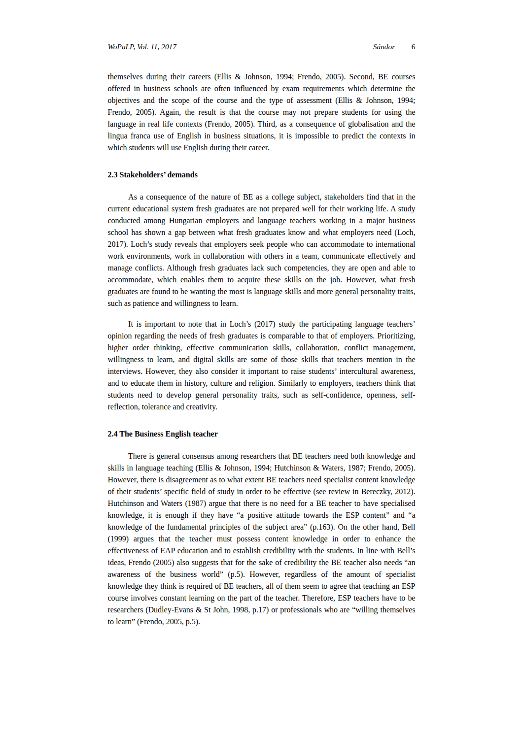WoPaLP, Vol. 11, 2017 Sándor6
themselves during their careers (Ellis & Johnson, 1994; Frendo, 2005). Second, BE courses offered in business schools are often influenced by exam requirements which determine the objectives and the scope of the course and the type of assessment (Ellis & Johnson, 1994; Frendo, 2005). Again, the result is that the course may not prepare students for using the language in real life contexts (Frendo, 2005). Third, as a consequence of globalisation and the lingua franca use of English in business situations, it is impossible to predict the contexts in which students will use English during their career.
2.3 Stakeholders’ demands
As a consequence of the nature of BE as a college subject, stakeholders find that in the current educational system fresh graduates are not prepared well for their working life. A study conducted among Hungarian employers and language teachers working in a major business school has shown a gap between what fresh graduates know and what employers need (Loch, 2017). Loch’s study reveals that employers seek people who can accommodate to international work environments, work in collaboration with others in a team, communicate effectively and manage conflicts. Although fresh graduates lack such competencies, they are open and able to accommodate, which enables them to acquire these skills on the job. However, what fresh graduates are found to be wanting the most is language skills and more general personality traits, such as patience and willingness to learn.
It is important to note that in Loch’s (2017) study the participating language teachers’ opinion regarding the needs of fresh graduates is comparable to that of employers. Prioritizing, higher order thinking, effective communication skills, collaboration, conflict management, willingness to learn, and digital skills are some of those skills that teachers mention in the interviews. However, they also consider it important to raise students’ intercultural awareness, and to educate them in history, culture and religion. Similarly to employers, teachers think that students need to develop general personality traits, such as self-confidence, openness, self-reflection, tolerance and creativity.
2.4 The Business English teacher
There is general consensus among researchers that BE teachers need both knowledge and skills in language teaching (Ellis & Johnson, 1994; Hutchinson & Waters, 1987; Frendo, 2005). However, there is disagreement as to what extent BE teachers need specialist content knowledge of their students’ specific field of study in order to be effective (see review in Bereczky, 2012). Hutchinson and Waters (1987) argue that there is no need for a BE teacher to have specialised knowledge, it is enough if they have “a positive attitude towards the ESP content” and “a knowledge of the fundamental principles of the subject area” (p.163). On the other hand, Bell (1999) argues that the teacher must possess content knowledge in order to enhance the effectiveness of EAP education and to establish credibility with the students. In line with Bell’s ideas, Frendo (2005) also suggests that for the sake of credibility the BE teacher also needs “an awareness of the business world” (p.5). However, regardless of the amount of specialist knowledge they think is required of BE teachers, all of them seem to agree that teaching an ESP course involves constant learning on the part of the teacher. Therefore, ESP teachers have to be researchers (Dudley-Evans & St John, 1998, p.17) or professionals who are “willing themselves to learn” (Frendo, 2005, p.5).